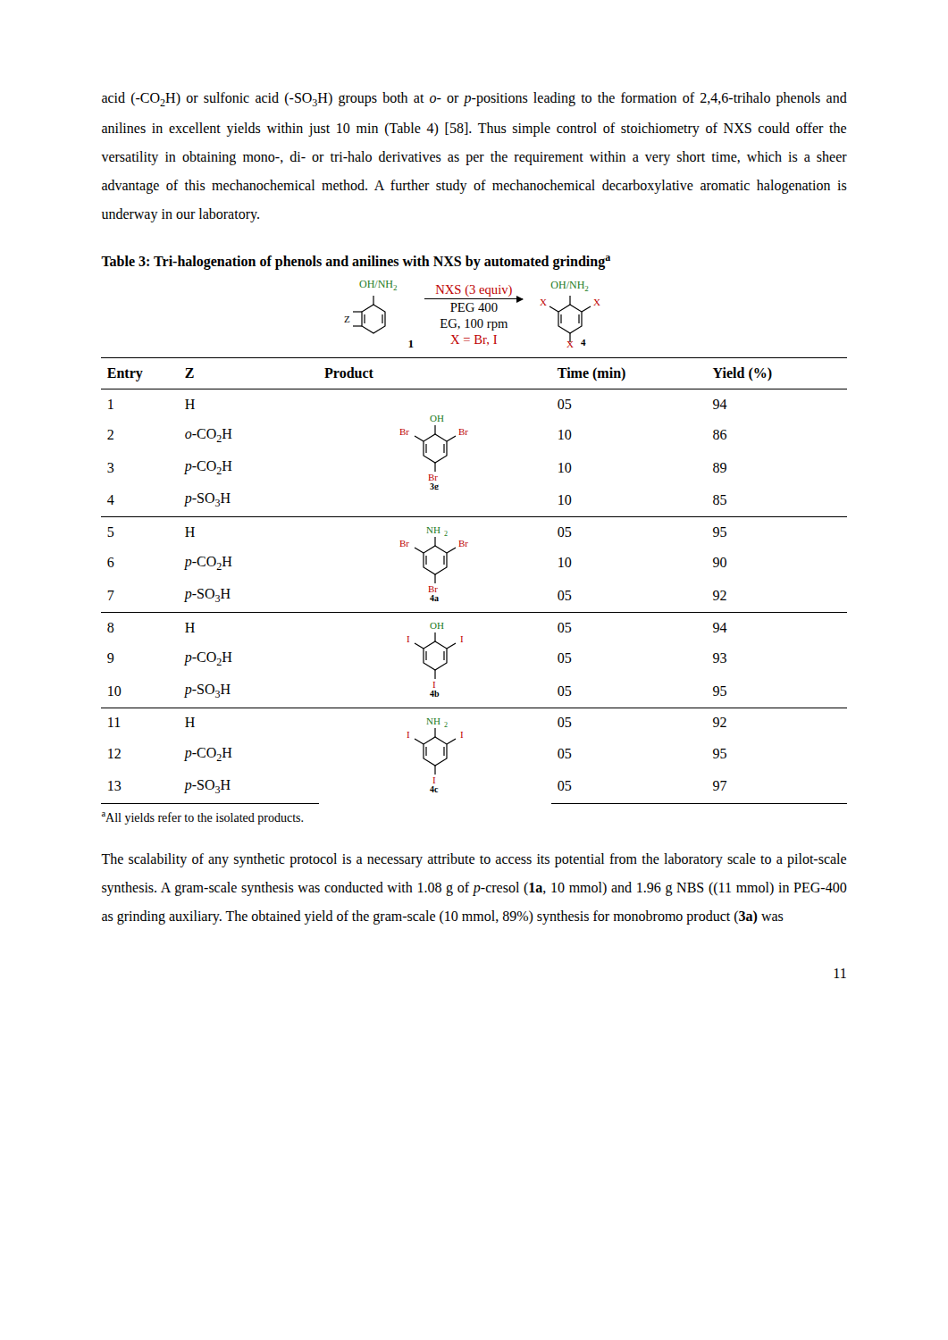acid (-CO2H) or sulfonic acid (-SO3H) groups both at o- or p-positions leading to the formation of 2,4,6-trihalo phenols and anilines in excellent yields within just 10 min (Table 4) [58]. Thus simple control of stoichiometry of NXS could offer the versatility in obtaining mono-, di- or tri-halo derivatives as per the requirement within a very short time, which is a sheer advantage of this mechanochemical method. A further study of mechanochemical decarboxylative aromatic halogenation is underway in our laboratory.
Table 3: Tri-halogenation of phenols and anilines with NXS by automated grindinga
| OH/NH 2 Z 1 | NXS (3 equiv) PEG 400 EG, 100 rpm X = Br, I | OH/NH 2 X X X 4 |
| Entry | Z | Product | Time (min) | Yield (%) |
| --- | --- | --- | --- | --- |
| 1 | H | OH Br Br Br 3g | 05 | 94 |
| 2 | o -CO 2 H | 10 | 86 |
| 3 | p -CO 2 H | 10 | 89 |
| 4 | p -SO 3 H | 10 | 85 |
| 5 | H | NH 2 Br Br Br 4a | 05 | 95 |
| 6 | p -CO 2 H | 10 | 90 |
| 7 | p -SO 3 H | 05 | 92 |
| 8 | H | OH I I I 4b | 05 | 94 |
| 9 | p -CO 2 H | 05 | 93 |
| 10 | p -SO 3 H | 05 | 95 |
| 11 | H | NH 2 I I I 4c | 05 | 92 |
| 12 | p -CO 2 H | 05 | 95 |
| 13 | p -SO 3 H | 05 | 97 |
aAll yields refer to the isolated products.
The scalability of any synthetic protocol is a necessary attribute to access its potential from the laboratory scale to a pilot-scale synthesis. A gram-scale synthesis was conducted with 1.08 g of p-cresol (1a, 10 mmol) and 1.96 g NBS ((11 mmol) in PEG-400 as grinding auxiliary. The obtained yield of the gram-scale (10 mmol, 89%) synthesis for monobromo product (3a) was
11